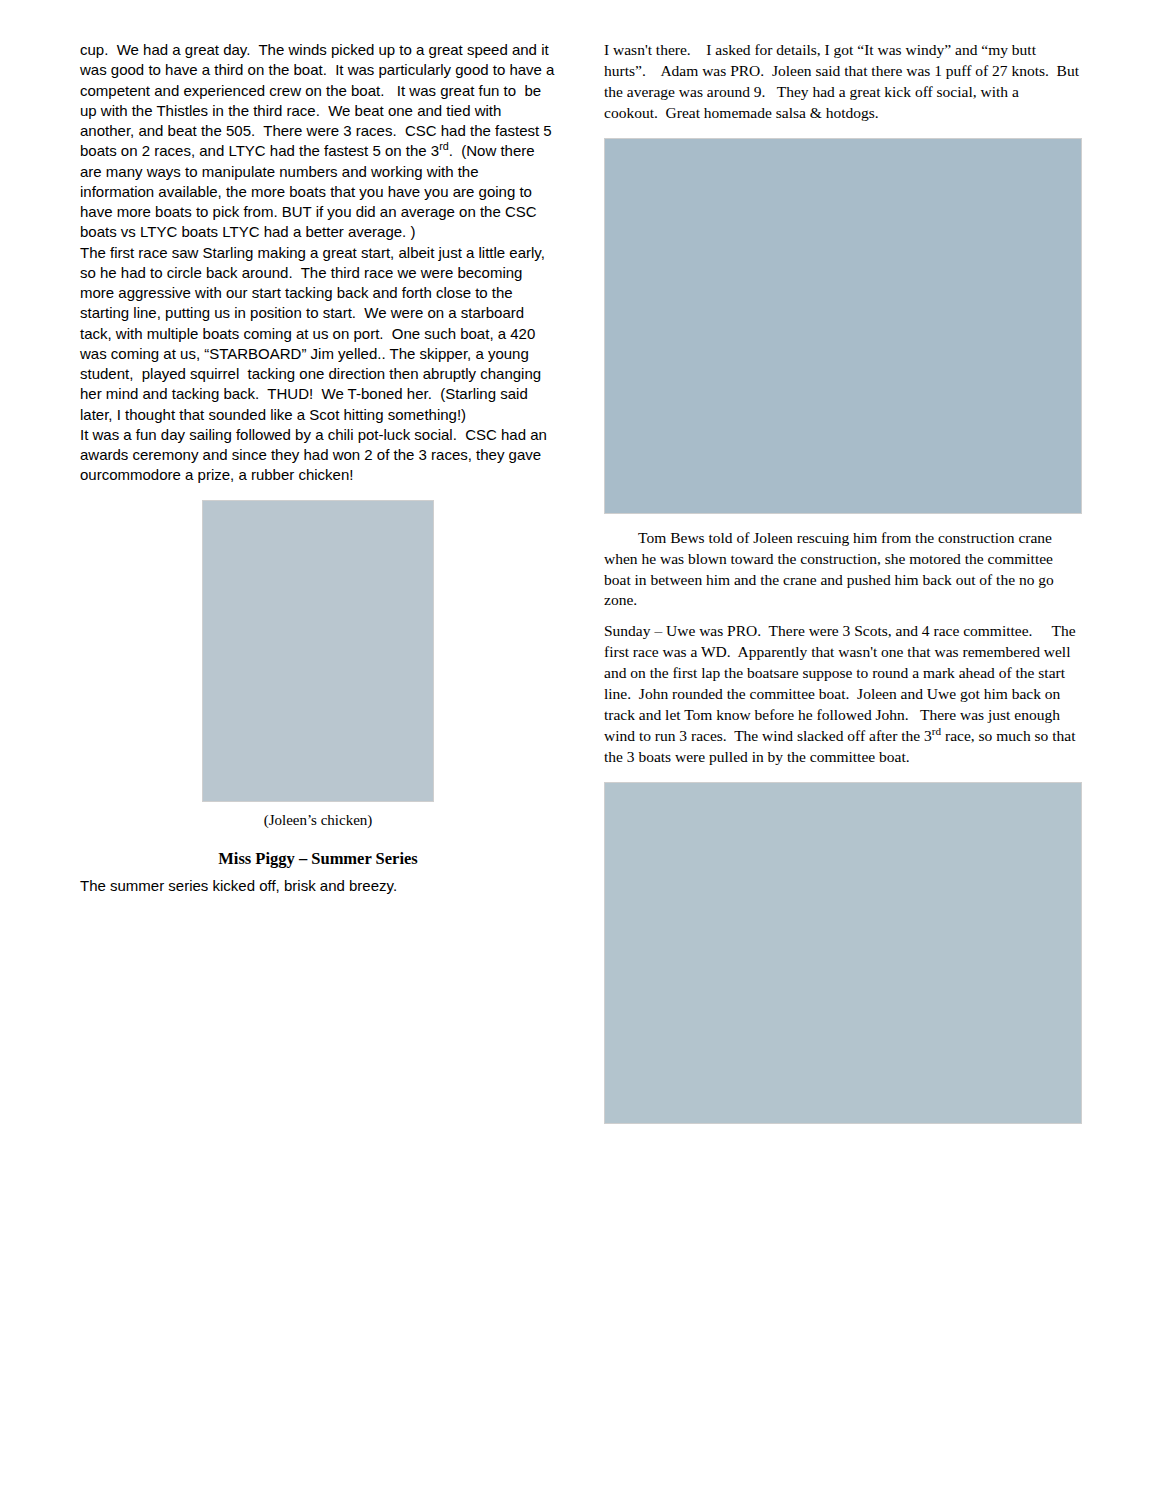cup. We had a great day. The winds picked up to a great speed and it was good to have a third on the boat. It was particularly good to have a competent and experienced crew on the boat. It was great fun to be up with the Thistles in the third race. We beat one and tied with another, and beat the 505. There were 3 races. CSC had the fastest 5 boats on 2 races, and LTYC had the fastest 5 on the 3rd. (Now there are many ways to manipulate numbers and working with the information available, the more boats that you have you are going to have more boats to pick from. BUT if you did an average on the CSC boats vs LTYC boats LTYC had a better average. )
The first race saw Starling making a great start, albeit just a little early, so he had to circle back around. The third race we were becoming more aggressive with our start tacking back and forth close to the starting line, putting us in position to start. We were on a starboard tack, with multiple boats coming at us on port. One such boat, a 420 was coming at us, “STARBOARD” Jim yelled.. The skipper, a young student, played squirrel tacking one direction then abruptly changing her mind and tacking back. THUD! We T-boned her. (Starling said later, I thought that sounded like a Scot hitting something!)
It was a fun day sailing followed by a chili pot-luck social. CSC had an awards ceremony and since they had won 2 of the 3 races, they gave ourcommodore a prize, a rubber chicken!
(Joleen’s chicken)
Miss Piggy – Summer Series
The summer series kicked off, brisk and breezy.
I wasn't there. I asked for details, I got “It was windy” and “my butt hurts”. Adam was PRO. Joleen said that there was 1 puff of 27 knots. But the average was around 9. They had a great kick off social, with a cookout. Great homemade salsa & hotdogs.
Tom Bews told of Joleen rescuing him from the construction crane when he was blown toward the construction, she motored the committee boat in between him and the crane and pushed him back out of the no go zone.
Sunday – Uwe was PRO. There were 3 Scots, and 4 race committee. The first race was a WD. Apparently that wasn't one that was remembered well and on the first lap the boatsare suppose to round a mark ahead of the start line. John rounded the committee boat. Joleen and Uwe got him back on track and let Tom know before he followed John. There was just enough wind to run 3 races. The wind slacked off after the 3rd race, so much so that the 3 boats were pulled in by the committee boat.